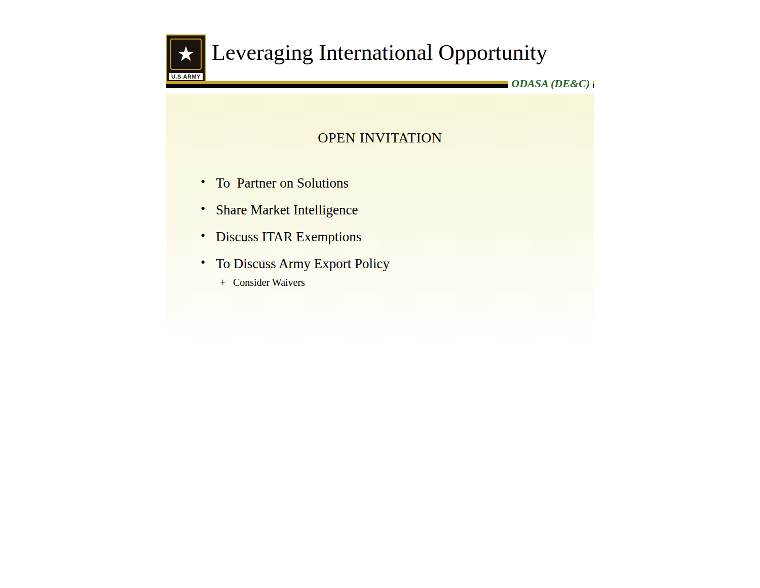★
U.S.ARMY
Leveraging International Opportunity
ODASA (DE&C)
OPEN INVITATION
To Partner on Solutions
Share Market Intelligence
Discuss ITAR Exemptions
To Discuss Army Export Policy
Consider Waivers